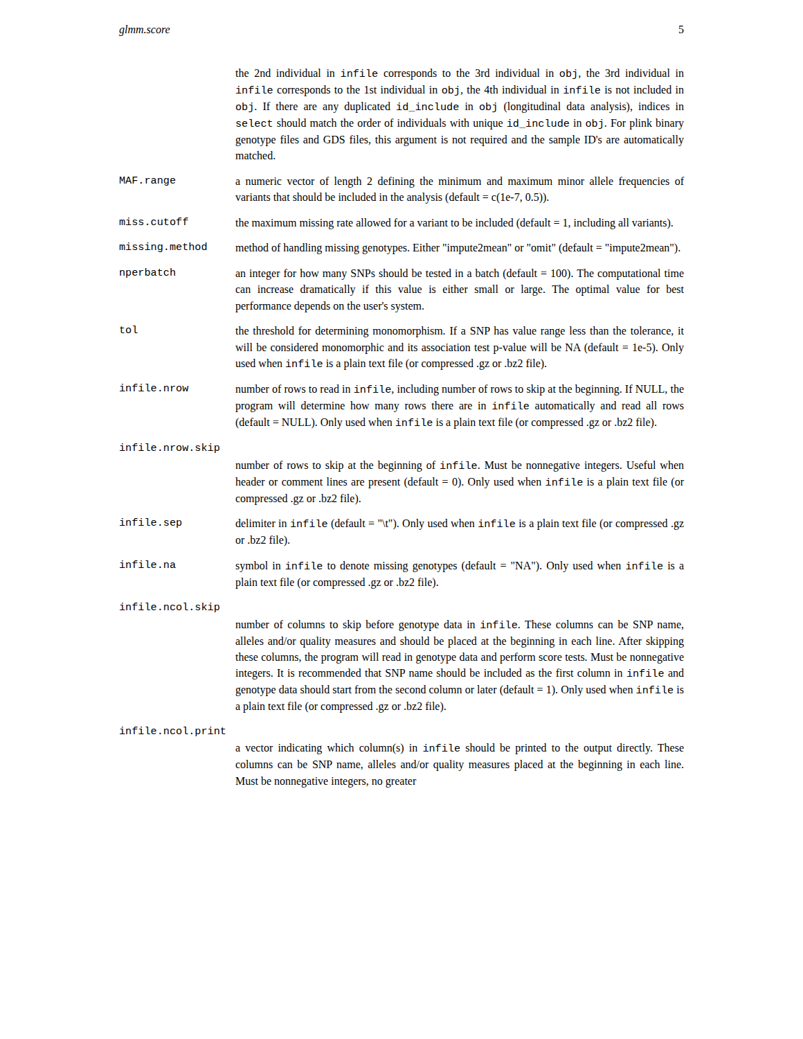glmm.score 5
the 2nd individual in infile corresponds to the 3rd individual in obj, the 3rd individual in infile corresponds to the 1st individual in obj, the 4th individual in infile is not included in obj. If there are any duplicated id_include in obj (longitudinal data analysis), indices in select should match the order of individuals with unique id_include in obj. For plink binary genotype files and GDS files, this argument is not required and the sample ID's are automatically matched.
MAF.range
a numeric vector of length 2 defining the minimum and maximum minor allele frequencies of variants that should be included in the analysis (default = c(1e-7, 0.5)).
miss.cutoff
the maximum missing rate allowed for a variant to be included (default = 1, including all variants).
missing.method
method of handling missing genotypes. Either "impute2mean" or "omit" (default = "impute2mean").
nperbatch
an integer for how many SNPs should be tested in a batch (default = 100). The computational time can increase dramatically if this value is either small or large. The optimal value for best performance depends on the user's system.
tol
the threshold for determining monomorphism. If a SNP has value range less than the tolerance, it will be considered monomorphic and its association test p-value will be NA (default = 1e-5). Only used when infile is a plain text file (or compressed .gz or .bz2 file).
infile.nrow
number of rows to read in infile, including number of rows to skip at the beginning. If NULL, the program will determine how many rows there are in infile automatically and read all rows (default = NULL). Only used when infile is a plain text file (or compressed .gz or .bz2 file).
infile.nrow.skip
number of rows to skip at the beginning of infile. Must be nonnegative integers. Useful when header or comment lines are present (default = 0). Only used when infile is a plain text file (or compressed .gz or .bz2 file).
infile.sep
delimiter in infile (default = "\t"). Only used when infile is a plain text file (or compressed .gz or .bz2 file).
infile.na
symbol in infile to denote missing genotypes (default = "NA"). Only used when infile is a plain text file (or compressed .gz or .bz2 file).
infile.ncol.skip
number of columns to skip before genotype data in infile. These columns can be SNP name, alleles and/or quality measures and should be placed at the beginning in each line. After skipping these columns, the program will read in genotype data and perform score tests. Must be nonnegative integers. It is recommended that SNP name should be included as the first column in infile and genotype data should start from the second column or later (default = 1). Only used when infile is a plain text file (or compressed .gz or .bz2 file).
infile.ncol.print
a vector indicating which column(s) in infile should be printed to the output directly. These columns can be SNP name, alleles and/or quality measures placed at the beginning in each line. Must be nonnegative integers, no greater